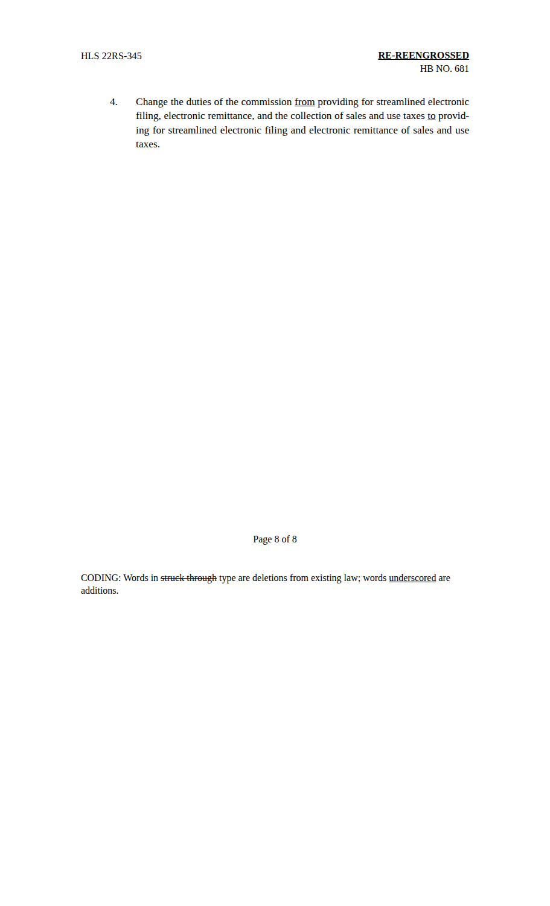HLS 22RS-345
RE-REENGROSSED
HB NO. 681
4. Change the duties of the commission from providing for streamlined electronic filing, electronic remittance, and the collection of sales and use taxes to providing for streamlined electronic filing and electronic remittance of sales and use taxes.
Page 8 of 8
CODING: Words in struck through type are deletions from existing law; words underscored are additions.